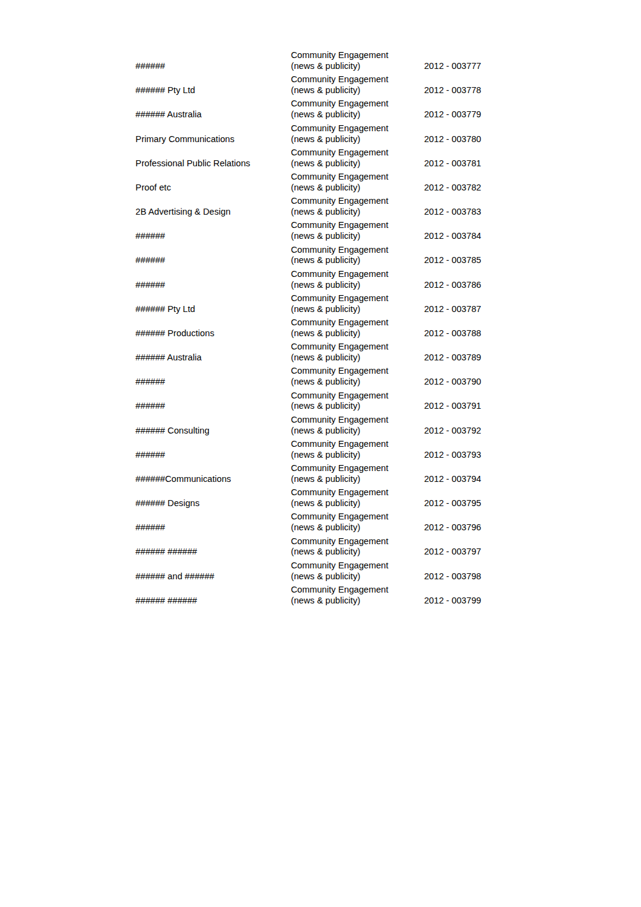| ###### | Community Engagement (news & publicity) | 2012 - 003777 |
| ###### Pty Ltd | Community Engagement (news & publicity) | 2012 - 003778 |
| ###### Australia | Community Engagement (news & publicity) | 2012 - 003779 |
| Primary Communications | Community Engagement (news & publicity) | 2012 - 003780 |
| Professional Public Relations | Community Engagement (news & publicity) | 2012 - 003781 |
| Proof etc | Community Engagement (news & publicity) | 2012 - 003782 |
| 2B Advertising & Design | Community Engagement (news & publicity) | 2012 - 003783 |
| ###### | Community Engagement (news & publicity) | 2012 - 003784 |
| ###### | Community Engagement (news & publicity) | 2012 - 003785 |
| ###### | Community Engagement (news & publicity) | 2012 - 003786 |
| ###### Pty Ltd | Community Engagement (news & publicity) | 2012 - 003787 |
| ###### Productions | Community Engagement (news & publicity) | 2012 - 003788 |
| ###### Australia | Community Engagement (news & publicity) | 2012 - 003789 |
| ###### | Community Engagement (news & publicity) | 2012 - 003790 |
| ###### | Community Engagement (news & publicity) | 2012 - 003791 |
| ###### Consulting | Community Engagement (news & publicity) | 2012 - 003792 |
| ###### | Community Engagement (news & publicity) | 2012 - 003793 |
| ######Communications | Community Engagement (news & publicity) | 2012 - 003794 |
| ###### Designs | Community Engagement (news & publicity) | 2012 - 003795 |
| ###### | Community Engagement (news & publicity) | 2012 - 003796 |
| ###### ###### | Community Engagement (news & publicity) | 2012 - 003797 |
| ###### and ###### | Community Engagement (news & publicity) | 2012 - 003798 |
| ###### ###### | Community Engagement (news & publicity) | 2012 - 003799 |